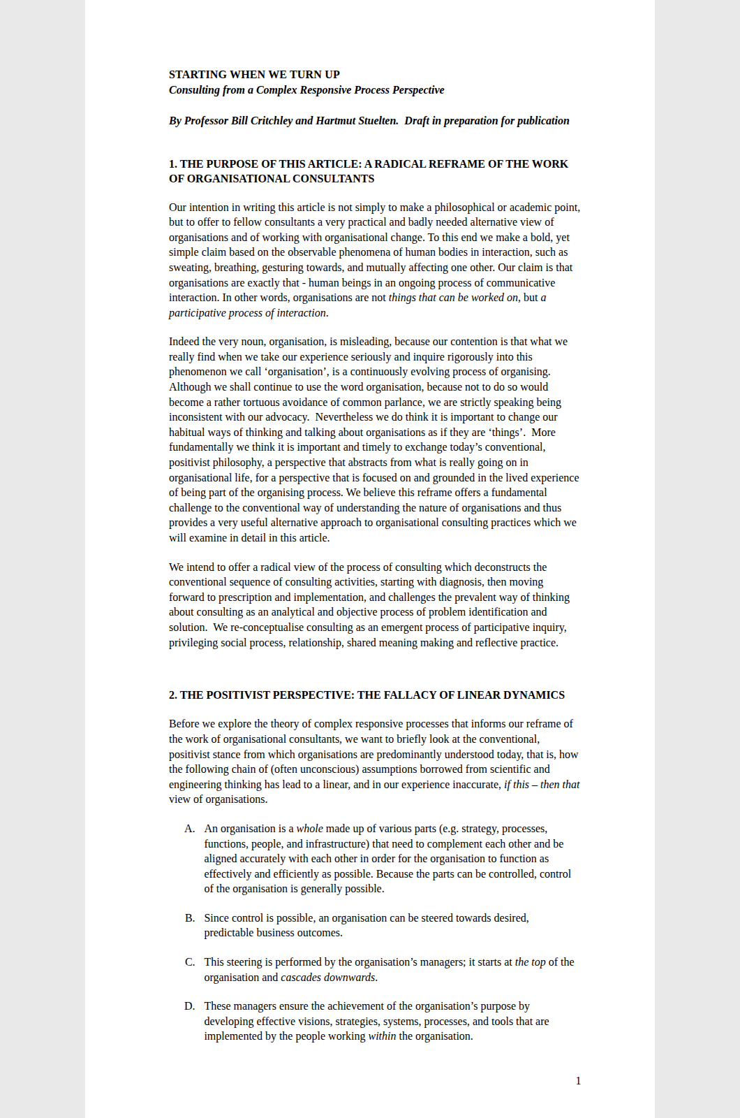Starting when we turn up
Consulting from a Complex Responsive Process Perspective
By Professor Bill Critchley and Hartmut Stuelten. Draft in preparation for publication
1. The purpose of this article: a radical reframe of the work of organisational consultants
Our intention in writing this article is not simply to make a philosophical or academic point, but to offer to fellow consultants a very practical and badly needed alternative view of organisations and of working with organisational change. To this end we make a bold, yet simple claim based on the observable phenomena of human bodies in interaction, such as sweating, breathing, gesturing towards, and mutually affecting one other. Our claim is that organisations are exactly that - human beings in an ongoing process of communicative interaction. In other words, organisations are not things that can be worked on, but a participative process of interaction.
Indeed the very noun, organisation, is misleading, because our contention is that what we really find when we take our experience seriously and inquire rigorously into this phenomenon we call ‘organisation’, is a continuously evolving process of organising. Although we shall continue to use the word organisation, because not to do so would become a rather tortuous avoidance of common parlance, we are strictly speaking being inconsistent with our advocacy. Nevertheless we do think it is important to change our habitual ways of thinking and talking about organisations as if they are ‘things’. More fundamentally we think it is important and timely to exchange today’s conventional, positivist philosophy, a perspective that abstracts from what is really going on in organisational life, for a perspective that is focused on and grounded in the lived experience of being part of the organising process. We believe this reframe offers a fundamental challenge to the conventional way of understanding the nature of organisations and thus provides a very useful alternative approach to organisational consulting practices which we will examine in detail in this article.
We intend to offer a radical view of the process of consulting which deconstructs the conventional sequence of consulting activities, starting with diagnosis, then moving forward to prescription and implementation, and challenges the prevalent way of thinking about consulting as an analytical and objective process of problem identification and solution. We re-conceptualise consulting as an emergent process of participative inquiry, privileging social process, relationship, shared meaning making and reflective practice.
2. The positivist perspective: the fallacy of linear dynamics
Before we explore the theory of complex responsive processes that informs our reframe of the work of organisational consultants, we want to briefly look at the conventional, positivist stance from which organisations are predominantly understood today, that is, how the following chain of (often unconscious) assumptions borrowed from scientific and engineering thinking has lead to a linear, and in our experience inaccurate, if this – then that view of organisations.
An organisation is a whole made up of various parts (e.g. strategy, processes, functions, people, and infrastructure) that need to complement each other and be aligned accurately with each other in order for the organisation to function as effectively and efficiently as possible. Because the parts can be controlled, control of the organisation is generally possible.
Since control is possible, an organisation can be steered towards desired, predictable business outcomes.
This steering is performed by the organisation’s managers; it starts at the top of the organisation and cascades downwards.
These managers ensure the achievement of the organisation’s purpose by developing effective visions, strategies, systems, processes, and tools that are implemented by the people working within the organisation.
1